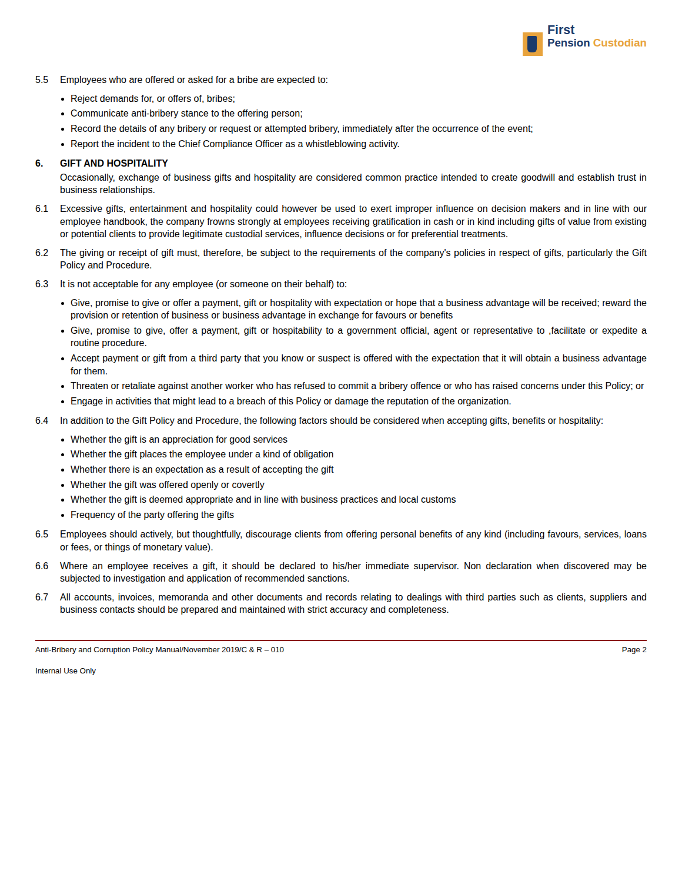First Pension Custodian
5.5
Employees who are offered or asked for a bribe are expected to:
Reject demands for, or offers of, bribes;
Communicate anti-bribery stance to the offering person;
Record the details of any bribery or request or attempted bribery, immediately after the occurrence of the event;
Report the incident to the Chief Compliance Officer as a whistleblowing activity.
6.
GIFT AND HOSPITALITY
Occasionally, exchange of business gifts and hospitality are considered common practice intended to create goodwill and establish trust in business relationships.
6.1
Excessive gifts, entertainment and hospitality could however be used to exert improper influence on decision makers and in line with our employee handbook, the company frowns strongly at employees receiving gratification in cash or in kind including gifts of value from existing or potential clients to provide legitimate custodial services, influence decisions or for preferential treatments.
6.2
The giving or receipt of gift must, therefore, be subject to the requirements of the company's policies in respect of gifts, particularly the Gift Policy and Procedure.
6.3
It is not acceptable for any employee (or someone on their behalf) to:
Give, promise to give or offer a payment, gift or hospitality with expectation or hope that a business advantage will be received; reward the provision or retention of business or business advantage in exchange for favours or benefits
Give, promise to give, offer a payment, gift or hospitability to a government official, agent or representative to ,facilitate or expedite a routine procedure.
Accept payment or gift from a third party that you know or suspect is offered with the expectation that it will obtain a business advantage for them.
Threaten or retaliate against another worker who has refused to commit a bribery offence or who has raised concerns under this Policy; or
Engage in activities that might lead to a breach of this Policy or damage the reputation of the organization.
6.4
In addition to the Gift Policy and Procedure, the following factors should be considered when accepting gifts, benefits or hospitality:
Whether the gift is an appreciation for good services
Whether the gift places the employee under a kind of obligation
Whether there is an expectation as a result of accepting the gift
Whether the gift was offered openly or covertly
Whether the gift is deemed appropriate and in line with business practices and local customs
Frequency of the party offering the gifts
6.5
Employees should actively, but thoughtfully, discourage clients from offering personal benefits of any kind (including favours, services, loans or fees, or things of monetary value).
6.6
Where an employee receives a gift, it should be declared to his/her immediate supervisor. Non declaration when discovered may be subjected to investigation and application of recommended sanctions.
6.7
All accounts, invoices, memoranda and other documents and records relating to dealings with third parties such as clients, suppliers and business contacts should be prepared and maintained with strict accuracy and completeness.
Anti-Bribery and Corruption Policy Manual/November 2019/C & R – 010 Page 2
Internal Use Only